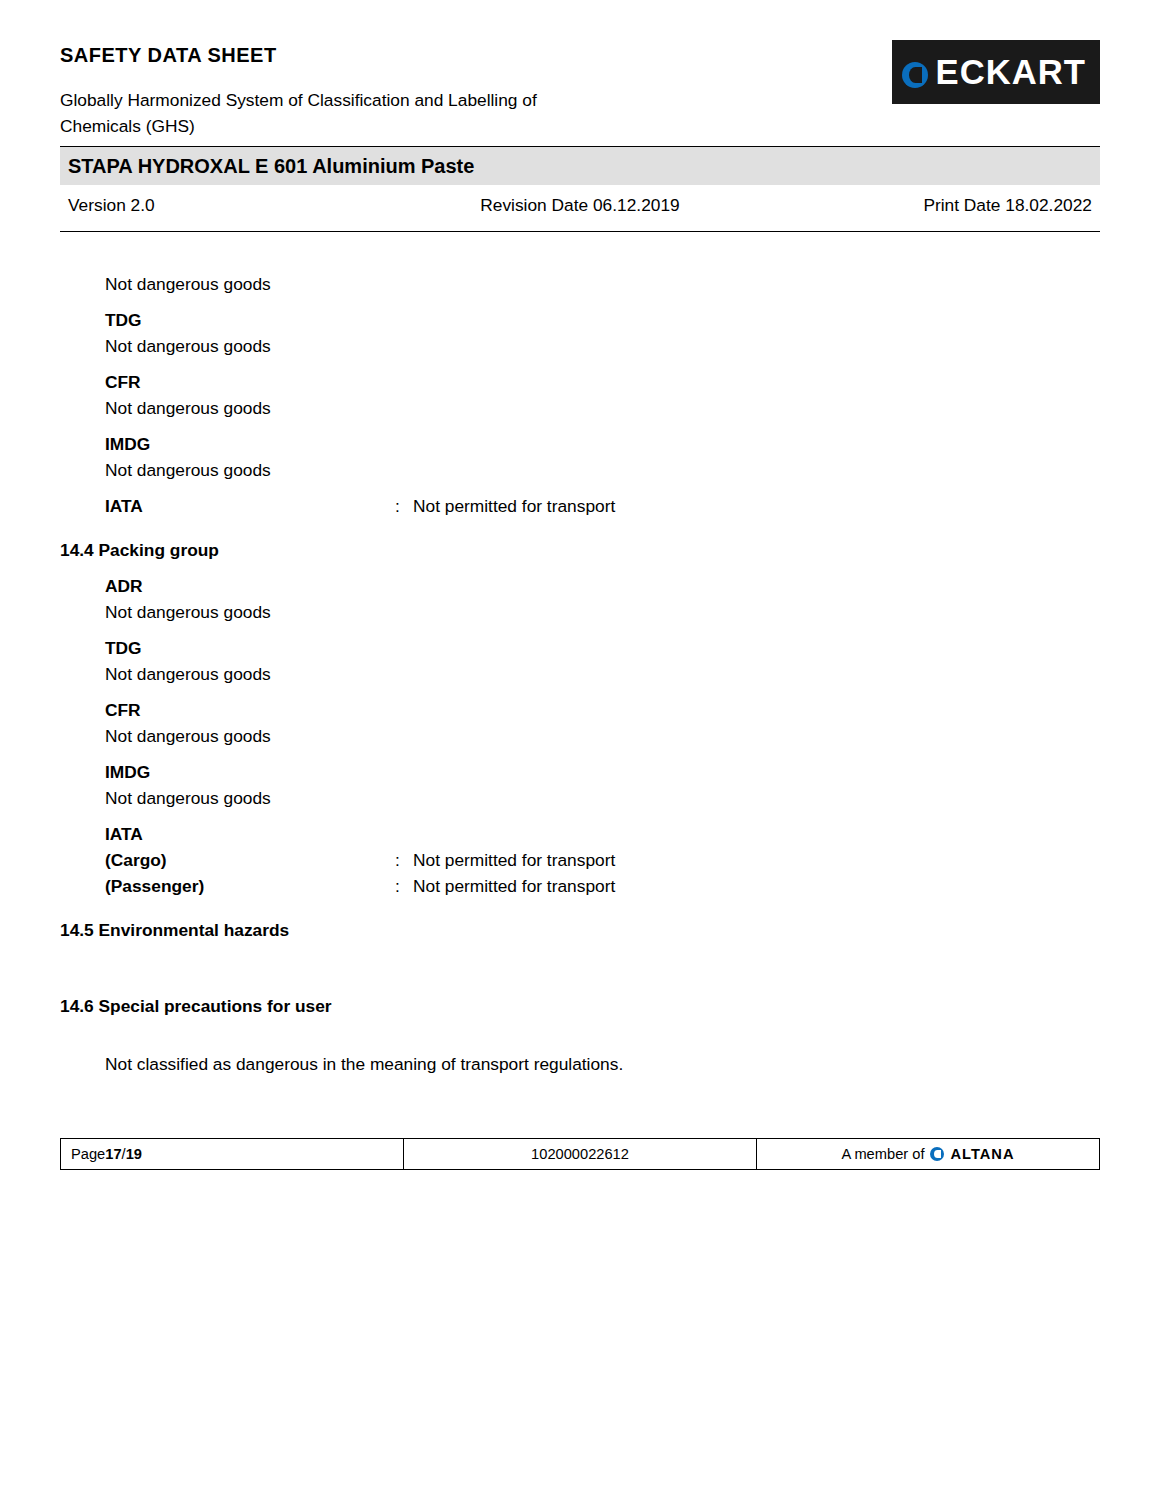SAFETY DATA SHEET
Globally Harmonized System of Classification and Labelling of Chemicals (GHS)
ECKART
STAPA HYDROXAL E 601 Aluminium Paste
Version 2.0
Revision Date 06.12.2019
Print Date 18.02.2022
Not dangerous goods
TDG
Not dangerous goods
CFR
Not dangerous goods
IMDG
Not dangerous goods
IATA
:
Not permitted for transport
14.4 Packing group
ADR
Not dangerous goods
TDG
Not dangerous goods
CFR
Not dangerous goods
IMDG
Not dangerous goods
IATA
(Cargo)
:
Not permitted for transport
(Passenger)
:
Not permitted for transport
14.5 Environmental hazards
14.6 Special precautions for user
Not classified as dangerous in the meaning of transport regulations.
Page 17 / 19
102000022612
A member of ALTANA